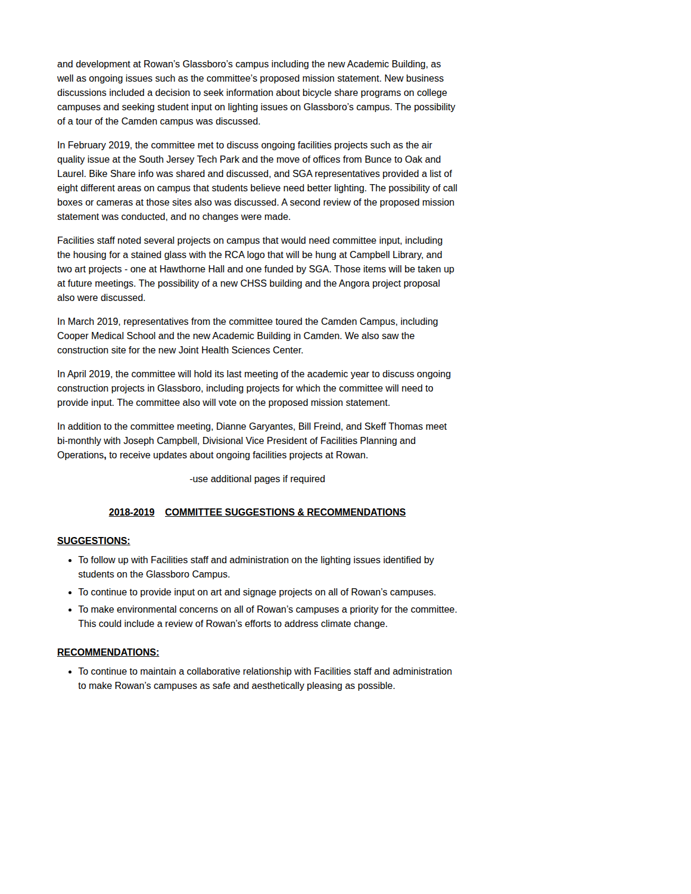and development at Rowan’s Glassboro’s campus including the new Academic Building, as well as ongoing issues such as the committee’s proposed mission statement. New business discussions included a decision to seek information about bicycle share programs on college campuses and seeking student input on lighting issues on Glassboro’s campus. The possibility of a tour of the Camden campus was discussed.
In February 2019, the committee met to discuss ongoing facilities projects such as the air quality issue at the South Jersey Tech Park and the move of offices from Bunce to Oak and Laurel. Bike Share info was shared and discussed, and SGA representatives provided a list of eight different areas on campus that students believe need better lighting. The possibility of call boxes or cameras at those sites also was discussed. A second review of the proposed mission statement was conducted, and no changes were made.
Facilities staff noted several projects on campus that would need committee input, including the housing for a stained glass with the RCA logo that will be hung at Campbell Library, and two art projects - one at Hawthorne Hall and one funded by SGA. Those items will be taken up at future meetings. The possibility of a new CHSS building and the Angora project proposal also were discussed.
In March 2019, representatives from the committee toured the Camden Campus, including Cooper Medical School and the new Academic Building in Camden. We also saw the construction site for the new Joint Health Sciences Center.
In April 2019, the committee will hold its last meeting of the academic year to discuss ongoing construction projects in Glassboro, including projects for which the committee will need to provide input. The committee also will vote on the proposed mission statement.
In addition to the committee meeting, Dianne Garyantes, Bill Freind, and Skeff Thomas meet bi-monthly with Joseph Campbell, Divisional Vice President of Facilities Planning and Operations, to receive updates about ongoing facilities projects at Rowan.
-use additional pages if required
2018-2019 COMMITTEE SUGGESTIONS & RECOMMENDATIONS
SUGGESTIONS:
To follow up with Facilities staff and administration on the lighting issues identified by students on the Glassboro Campus.
To continue to provide input on art and signage projects on all of Rowan’s campuses.
To make environmental concerns on all of Rowan’s campuses a priority for the committee. This could include a review of Rowan’s efforts to address climate change.
RECOMMENDATIONS:
To continue to maintain a collaborative relationship with Facilities staff and administration to make Rowan’s campuses as safe and aesthetically pleasing as possible.